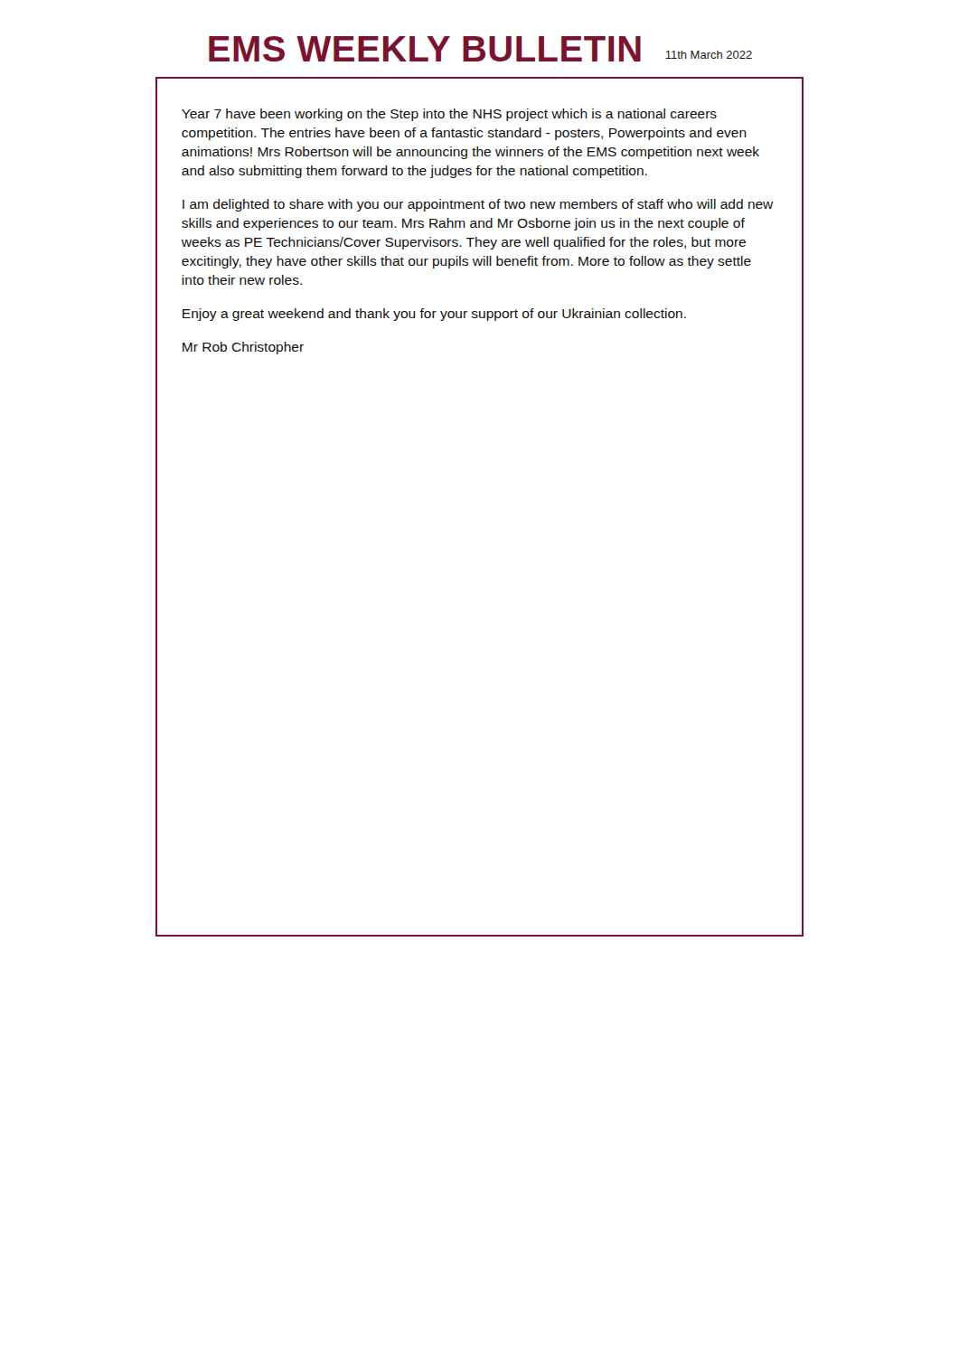EMS WEEKLY BULLETIN
11th March 2022
Year 7 have been working on the Step into the NHS project which is a national careers competition. The entries have been of a fantastic standard - posters, Powerpoints and even animations! Mrs Robertson will be announcing the winners of the EMS competition next week and also submitting them forward to the judges for the national competition.
I am delighted to share with you our appointment of two new members of staff who will add new skills and experiences to our team. Mrs Rahm and Mr Osborne join us in the next couple of weeks as PE Technicians/Cover Supervisors. They are well qualified for the roles, but more excitingly, they have other skills that our pupils will benefit from. More to follow as they settle into their new roles.
Enjoy a great weekend and thank you for your support of our Ukrainian collection.
Mr Rob Christopher